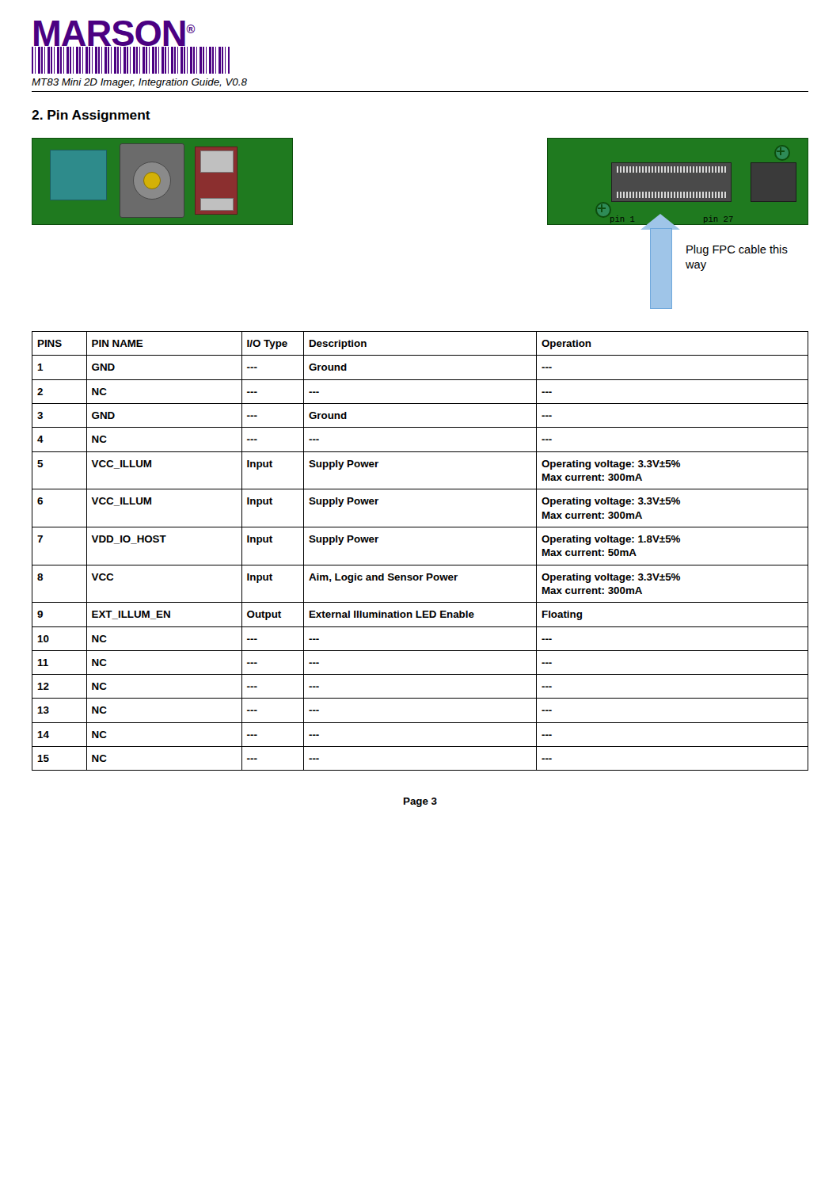MARSON®
MT83 Mini 2D Imager, Integration Guide, V0.8
2. Pin Assignment
pin 1 pin 27
Plug FPC cable this way
| PINS | PIN NAME | I/O Type | Description | Operation |
| --- | --- | --- | --- | --- |
| 1 | GND | --- | Ground | --- |
| 2 | NC | --- | --- | --- |
| 3 | GND | --- | Ground | --- |
| 4 | NC | --- | --- | --- |
| 5 | VCC_ILLUM | Input | Supply Power | Operating voltage: 3.3V±5% Max current: 300mA |
| 6 | VCC_ILLUM | Input | Supply Power | Operating voltage: 3.3V±5% Max current: 300mA |
| 7 | VDD_IO_HOST | Input | Supply Power | Operating voltage: 1.8V±5% Max current: 50mA |
| 8 | VCC | Input | Aim, Logic and Sensor Power | Operating voltage: 3.3V±5% Max current: 300mA |
| 9 | EXT_ILLUM_EN | Output | External Illumination LED Enable | Floating |
| 10 | NC | --- | --- | --- |
| 11 | NC | --- | --- | --- |
| 12 | NC | --- | --- | --- |
| 13 | NC | --- | --- | --- |
| 14 | NC | --- | --- | --- |
| 15 | NC | --- | --- | --- |
Page 3